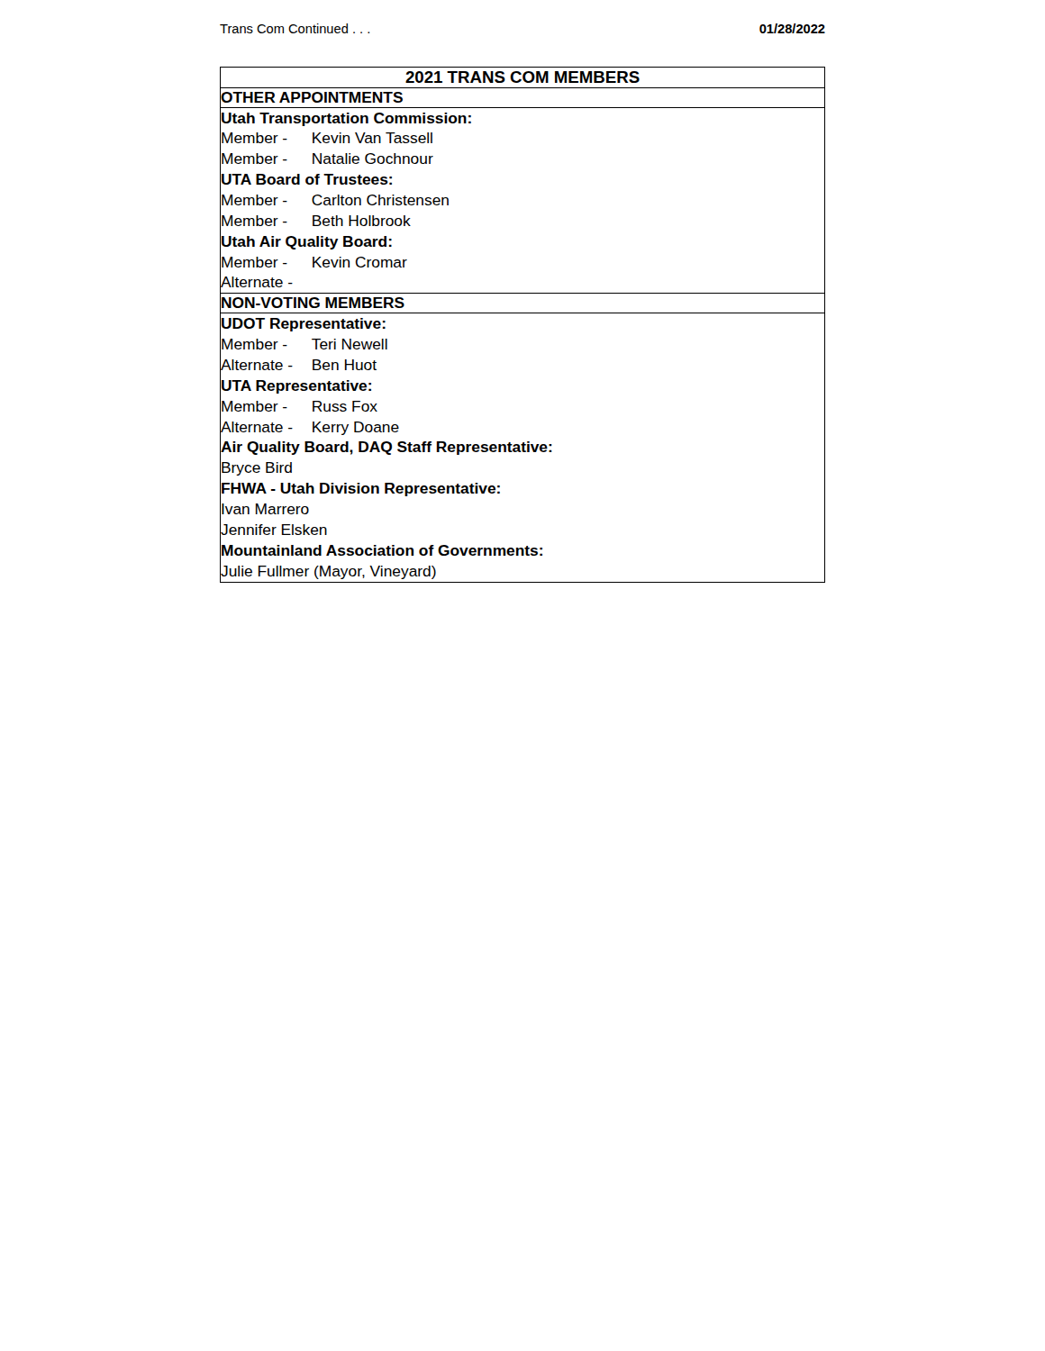Trans Com Continued . . .
01/28/2022
| 2021 TRANS COM MEMBERS |
| OTHER APPOINTMENTS |
| Utah Transportation Commission: Member - Kevin Van Tassell Member - Natalie Gochnour UTA Board of Trustees: Member - Carlton Christensen Member - Beth Holbrook Utah Air Quality Board: Member - Kevin Cromar Alternate - |
| NON-VOTING MEMBERS |
| UDOT Representative: Member - Teri Newell Alternate - Ben Huot UTA Representative: Member - Russ Fox Alternate - Kerry Doane Air Quality Board, DAQ Staff Representative: Bryce Bird FHWA - Utah Division Representative: Ivan Marrero Jennifer Elsken Mountainland Association of Governments: Julie Fullmer (Mayor, Vineyard) |